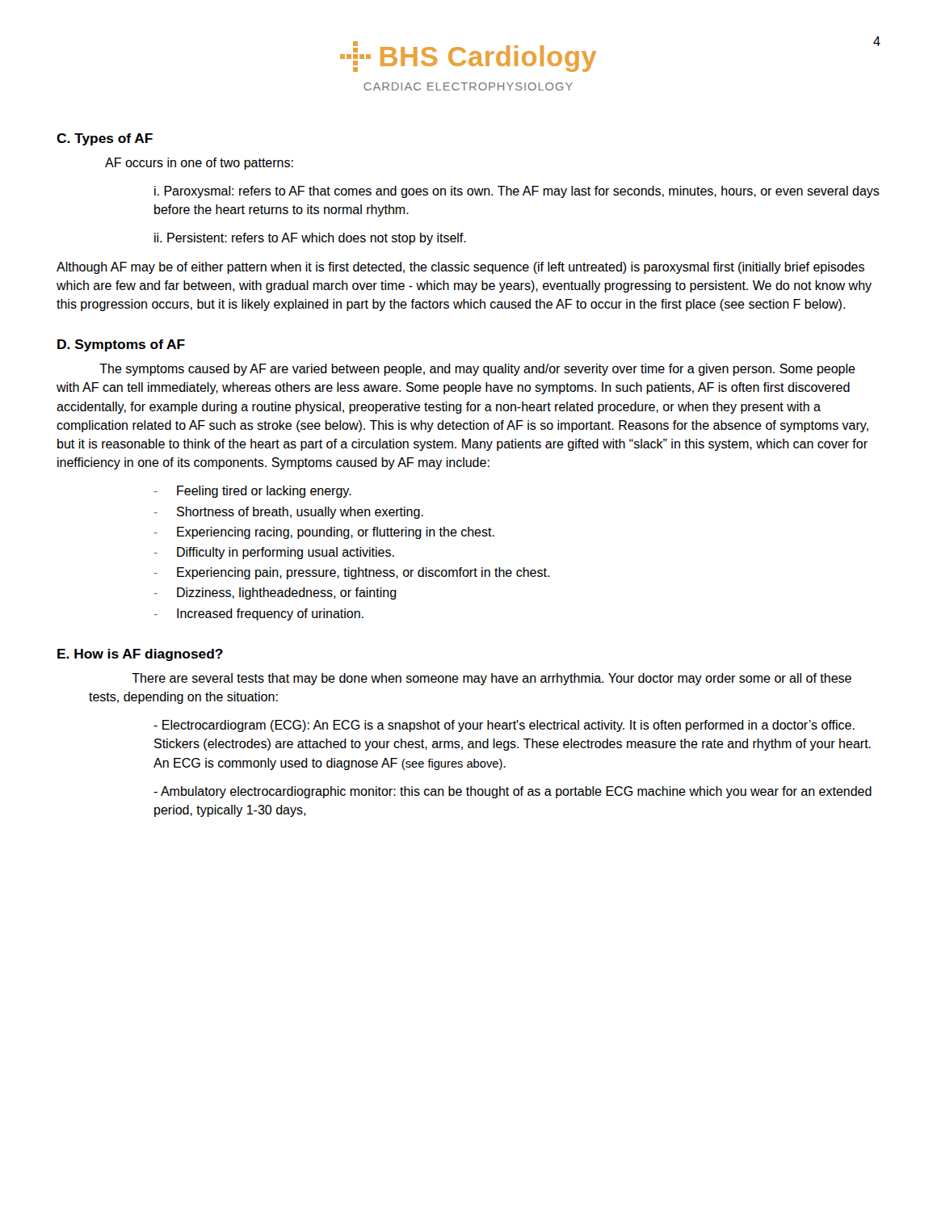4
BHS Cardiology
CARDIAC ELECTROPHYSIOLOGY
C. Types of AF
AF occurs in one of two patterns:
i. Paroxysmal: refers to AF that comes and goes on its own. The AF may last for seconds, minutes, hours, or even several days before the heart returns to its normal rhythm.
ii. Persistent: refers to AF which does not stop by itself.
Although AF may be of either pattern when it is first detected, the classic sequence (if left untreated) is paroxysmal first (initially brief episodes which are few and far between, with gradual march over time - which may be years), eventually progressing to persistent. We do not know why this progression occurs, but it is likely explained in part by the factors which caused the AF to occur in the first place (see section F below).
D. Symptoms of AF
The symptoms caused by AF are varied between people, and may quality and/or severity over time for a given person. Some people with AF can tell immediately, whereas others are less aware. Some people have no symptoms. In such patients, AF is often first discovered accidentally, for example during a routine physical, preoperative testing for a non-heart related procedure, or when they present with a complication related to AF such as stroke (see below). This is why detection of AF is so important. Reasons for the absence of symptoms vary, but it is reasonable to think of the heart as part of a circulation system. Many patients are gifted with “slack” in this system, which can cover for inefficiency in one of its components. Symptoms caused by AF may include:
Feeling tired or lacking energy.
Shortness of breath, usually when exerting.
Experiencing racing, pounding, or fluttering in the chest.
Difficulty in performing usual activities.
Experiencing pain, pressure, tightness, or discomfort in the chest.
Dizziness, lightheadedness, or fainting
Increased frequency of urination.
E. How is AF diagnosed?
There are several tests that may be done when someone may have an arrhythmia. Your doctor may order some or all of these tests, depending on the situation:
- Electrocardiogram (ECG): An ECG is a snapshot of your heart's electrical activity. It is often performed in a doctor’s office. Stickers (electrodes) are attached to your chest, arms, and legs. These electrodes measure the rate and rhythm of your heart. An ECG is commonly used to diagnose AF (see figures above).
- Ambulatory electrocardiographic monitor: this can be thought of as a portable ECG machine which you wear for an extended period, typically 1-30 days,